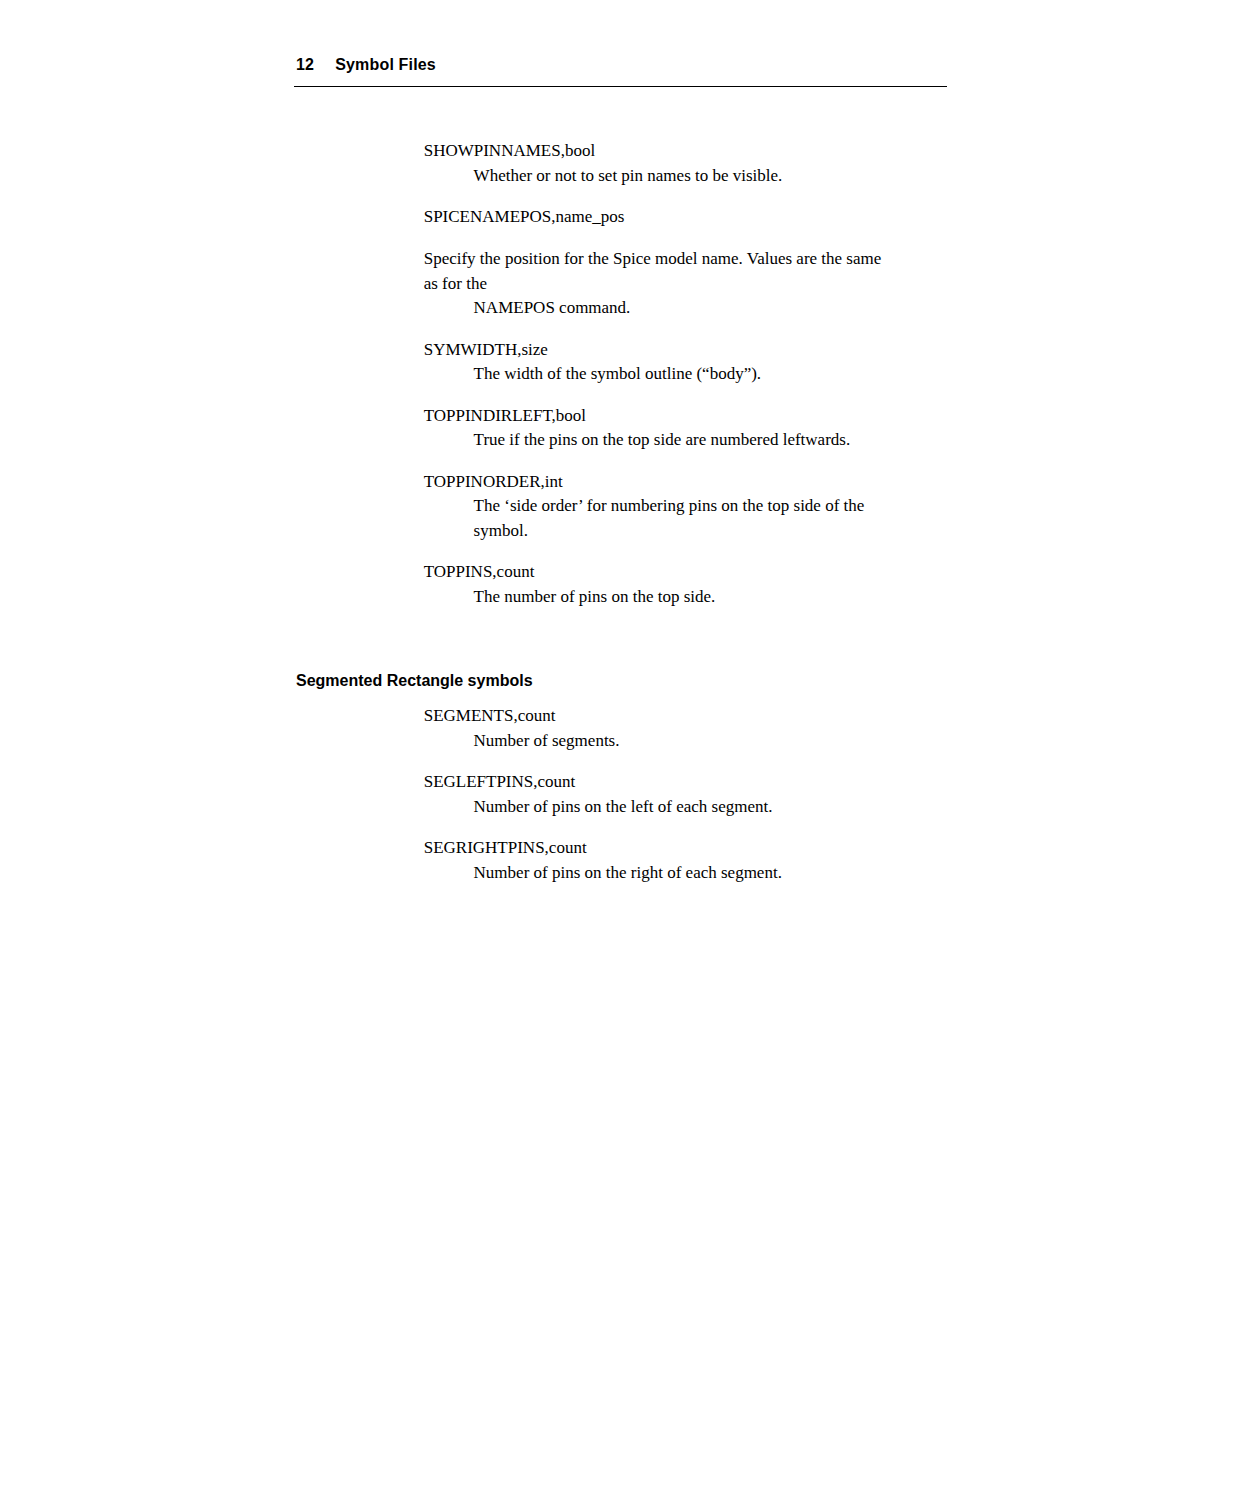12 Symbol Files
SHOWPINNAMES,bool
Whether or not to set pin names to be visible.
SPICENAMEPOS,name_pos
Specify the position for the Spice model name. Values are the same as for the NAMEPOS command.
SYMWIDTH,size
The width of the symbol outline (“body”).
TOPPINDIRLEFT,bool
True if the pins on the top side are numbered leftwards.
TOPPINORDER,int
The ‘side order’ for numbering pins on the top side of the symbol.
TOPPINS,count
The number of pins on the top side.
Segmented Rectangle symbols
SEGMENTS,count
Number of segments.
SEGLEFTPINS,count
Number of pins on the left of each segment.
SEGRIGHTPINS,count
Number of pins on the right of each segment.